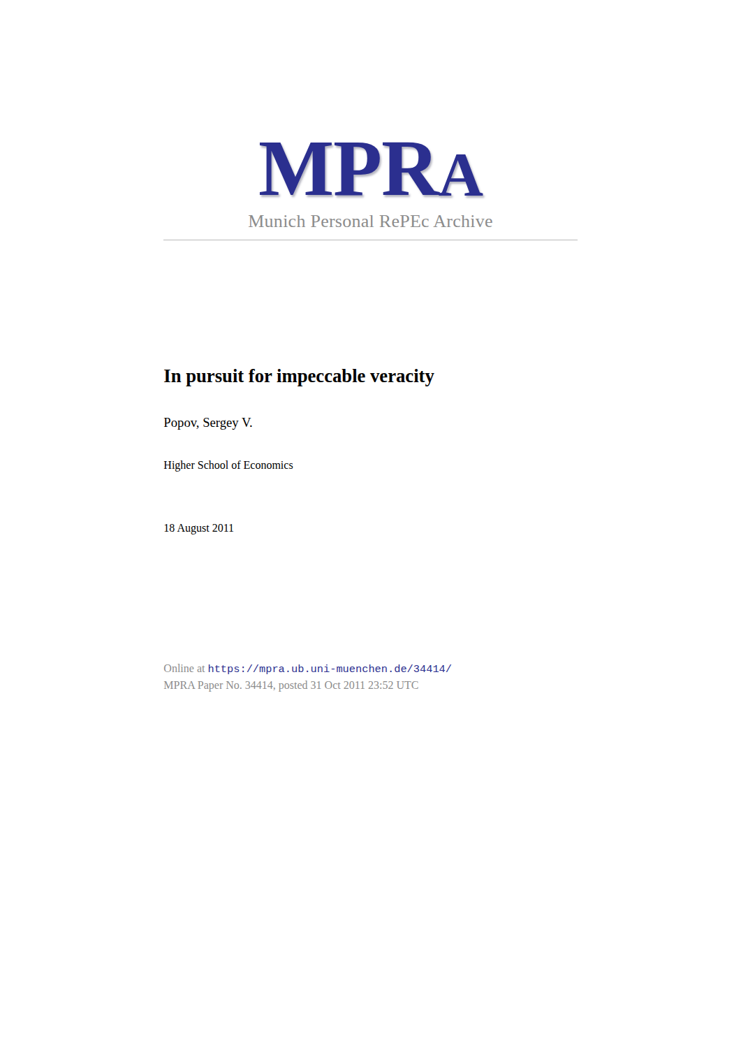MPRA
Munich Personal RePEc Archive
In pursuit for impeccable veracity
Popov, Sergey V.
Higher School of Economics
18 August 2011
Online at https://mpra.ub.uni-muenchen.de/34414/ MPRA Paper No. 34414, posted 31 Oct 2011 23:52 UTC